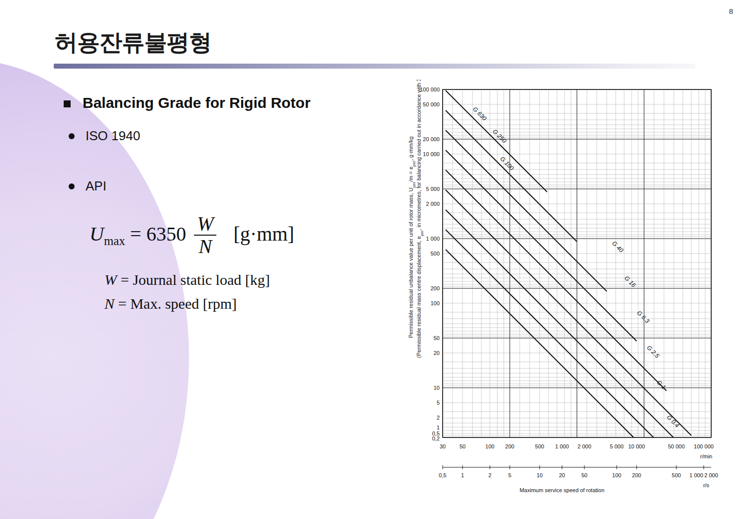8
허용잔류불평형
Balancing Grade for Rigid Rotor
ISO 1940
API
Umax = 6350 W N [g·mm]
W = Journal static load [kg]
N = Max. speed [rpm]
G 630 G 250 G 100 G 40 G 16 G 6.3 G 2.5 G 1 G 0.4 100 000 50 000 20 000 10 000 5 000 2 000 1 000 500 200 100 50 20 10 5 2 1 0,5 0,2 Permissible residual unbalance value per unit of rotor mass, Uper/m = eper, g·mm/kg (Permissible residual mass centre displacement, eper, in micrometres, for balancing carried out in accordance with 3.3) 30 50 100 200 500 1 000 2 000 5 000 10 000 50 000 100 000 r/min 0,5 1 2 5 10 20 50 100 200 500 1 000 2 000 r/s Maximum service speed of rotation